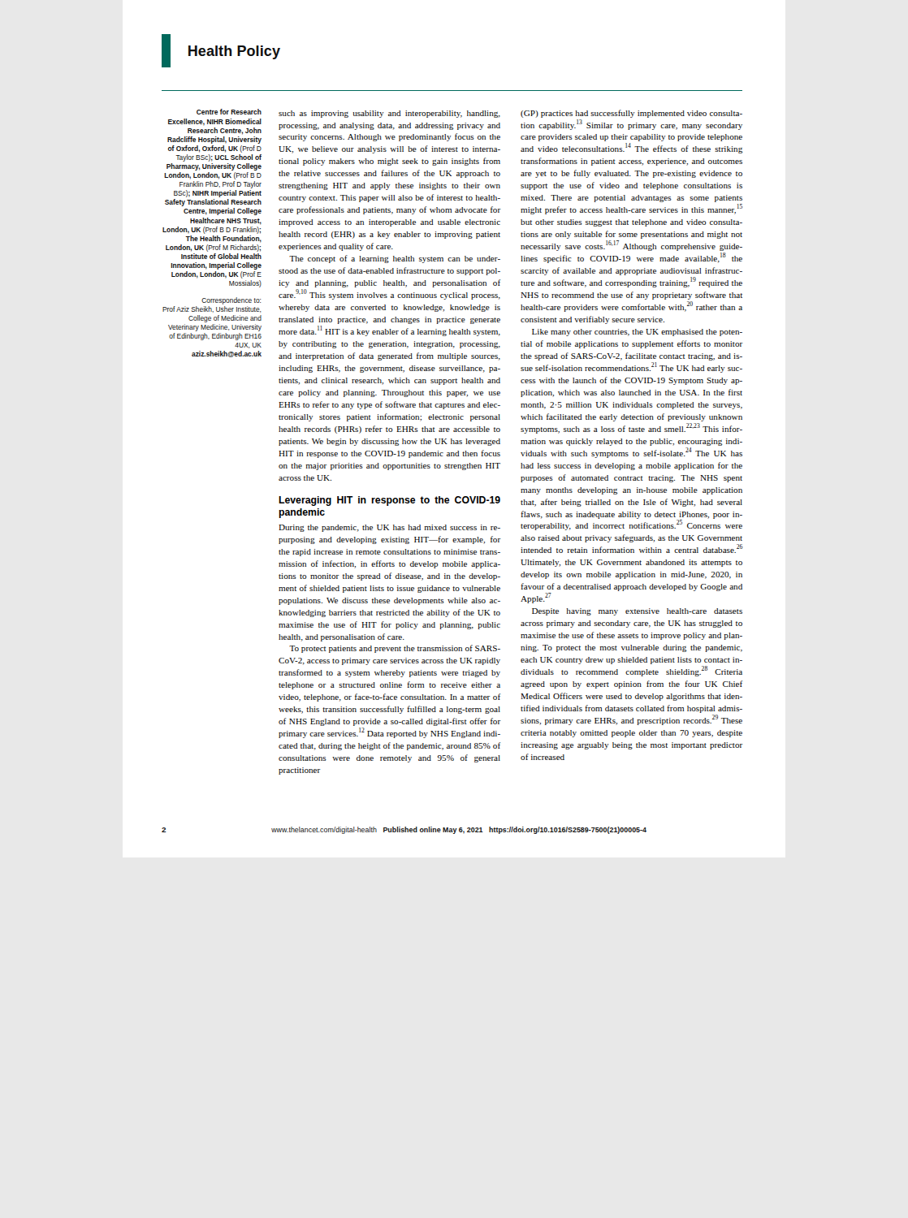Health Policy
Centre for Research Excellence, NIHR Biomedical Research Centre, John Radcliffe Hospital, University of Oxford, Oxford, UK (Prof D Taylor BSc); UCL School of Pharmacy, University College London, London, UK (Prof B D Franklin PhD, Prof D Taylor BSc); NIHR Imperial Patient Safety Translational Research Centre, Imperial College Healthcare NHS Trust, London, UK (Prof B D Franklin); The Health Foundation, London, UK (Prof M Richards); Institute of Global Health Innovation, Imperial College London, London, UK (Prof E Mossialos)
Correspondence to:
Prof Aziz Sheikh, Usher Institute, College of Medicine and Veterinary Medicine, University of Edinburgh, Edinburgh EH16 4UX, UK
aziz.sheikh@ed.ac.uk
such as improving usability and interoperability, handling, processing, and analysing data, and addressing privacy and security concerns. Although we predominantly focus on the UK, we believe our analysis will be of interest to international policy makers who might seek to gain insights from the relative successes and failures of the UK approach to strengthening HIT and apply these insights to their own country context. This paper will also be of interest to health-care professionals and patients, many of whom advocate for improved access to an interoperable and usable electronic health record (EHR) as a key enabler to improving patient experiences and quality of care.
The concept of a learning health system can be understood as the use of data-enabled infrastructure to support policy and planning, public health, and personalisation of care.9,10 This system involves a continuous cyclical process, whereby data are converted to knowledge, knowledge is translated into practice, and changes in practice generate more data.11 HIT is a key enabler of a learning health system, by contributing to the generation, integration, processing, and interpretation of data generated from multiple sources, including EHRs, the government, disease surveillance, patients, and clinical research, which can support health and care policy and planning. Throughout this paper, we use EHRs to refer to any type of software that captures and electronically stores patient information; electronic personal health records (PHRs) refer to EHRs that are accessible to patients. We begin by discussing how the UK has leveraged HIT in response to the COVID-19 pandemic and then focus on the major priorities and opportunities to strengthen HIT across the UK.
Leveraging HIT in response to the COVID-19 pandemic
During the pandemic, the UK has had mixed success in repurposing and developing existing HIT—for example, for the rapid increase in remote consultations to minimise transmission of infection, in efforts to develop mobile applications to monitor the spread of disease, and in the development of shielded patient lists to issue guidance to vulnerable populations. We discuss these developments while also acknowledging barriers that restricted the ability of the UK to maximise the use of HIT for policy and planning, public health, and personalisation of care.
To protect patients and prevent the transmission of SARS-CoV-2, access to primary care services across the UK rapidly transformed to a system whereby patients were triaged by telephone or a structured online form to receive either a video, telephone, or face-to-face consultation. In a matter of weeks, this transition successfully fulfilled a long-term goal of NHS England to provide a so-called digital-first offer for primary care services.12 Data reported by NHS England indicated that, during the height of the pandemic, around 85% of consultations were done remotely and 95% of general practitioner
(GP) practices had successfully implemented video consultation capability.13 Similar to primary care, many secondary care providers scaled up their capability to provide telephone and video teleconsultations.14 The effects of these striking transformations in patient access, experience, and outcomes are yet to be fully evaluated. The pre-existing evidence to support the use of video and telephone consultations is mixed. There are potential advantages as some patients might prefer to access health-care services in this manner,15 but other studies suggest that telephone and video consultations are only suitable for some presentations and might not necessarily save costs.16,17 Although comprehensive guidelines specific to COVID-19 were made available,18 the scarcity of available and appropriate audiovisual infrastructure and software, and corresponding training,19 required the NHS to recommend the use of any proprietary software that health-care providers were comfortable with,20 rather than a consistent and verifiably secure service.
Like many other countries, the UK emphasised the potential of mobile applications to supplement efforts to monitor the spread of SARS-CoV-2, facilitate contact tracing, and issue self-isolation recommendations.21 The UK had early success with the launch of the COVID-19 Symptom Study application, which was also launched in the USA. In the first month, 2·5 million UK individuals completed the surveys, which facilitated the early detection of previously unknown symptoms, such as a loss of taste and smell.22,23 This information was quickly relayed to the public, encouraging individuals with such symptoms to self-isolate.24 The UK has had less success in developing a mobile application for the purposes of automated contract tracing. The NHS spent many months developing an in-house mobile application that, after being trialled on the Isle of Wight, had several flaws, such as inadequate ability to detect iPhones, poor interoperability, and incorrect notifications.25 Concerns were also raised about privacy safeguards, as the UK Government intended to retain information within a central database.26 Ultimately, the UK Government abandoned its attempts to develop its own mobile application in mid-June, 2020, in favour of a decentralised approach developed by Google and Apple.27
Despite having many extensive health-care datasets across primary and secondary care, the UK has struggled to maximise the use of these assets to improve policy and planning. To protect the most vulnerable during the pandemic, each UK country drew up shielded patient lists to contact individuals to recommend complete shielding.28 Criteria agreed upon by expert opinion from the four UK Chief Medical Officers were used to develop algorithms that identified individuals from datasets collated from hospital admissions, primary care EHRs, and prescription records.29 These criteria notably omitted people older than 70 years, despite increasing age arguably being the most important predictor of increased
2 www.thelancet.com/digital-health Published online May 6, 2021 https://doi.org/10.1016/S2589-7500(21)00005-4